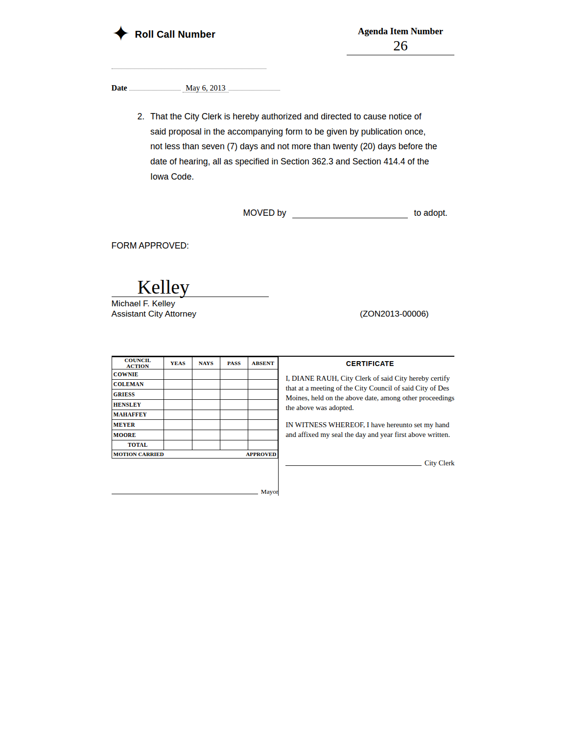✦ Roll Call Number
Agenda Item Number 26
Date May 6, 2013
2. That the City Clerk is hereby authorized and directed to cause notice of said proposal in the accompanying form to be given by publication once, not less than seven (7) days and not more than twenty (20) days before the date of hearing, all as specified in Section 362.3 and Section 414.4 of the Iowa Code.
MOVED by to adopt.
FORM APPROVED:
Kelley
Michael F. Kelley
Assistant City Attorney
(ZON2013-00006)
| COUNCIL ACTION | YEAS | NAYS | PASS | ABSENT |
| --- | --- | --- | --- | --- |
| COWNIE | | | | |
| COLEMAN | | | | |
| GRIESS | | | | |
| HENSLEY | | | | |
| MAHAFFEY | | | | |
| MEYER | | | | |
| MOORE | | | | |
| TOTAL | | | | |
MOTION CARRIED
APPROVED
Mayor
CERTIFICATE
I, DIANE RAUH, City Clerk of said City hereby certify that at a meeting of the City Council of said City of Des Moines, held on the above date, among other proceedings the above was adopted.
IN WITNESS WHEREOF, I have hereunto set my hand and affixed my seal the day and year first above written.
City Clerk